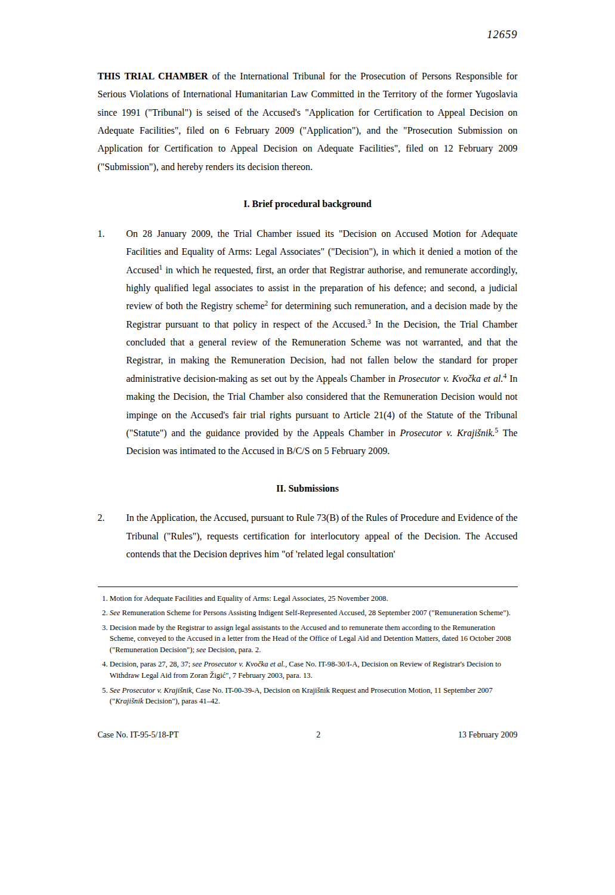12659
THIS TRIAL CHAMBER of the International Tribunal for the Prosecution of Persons Responsible for Serious Violations of International Humanitarian Law Committed in the Territory of the former Yugoslavia since 1991 ("Tribunal") is seised of the Accused's "Application for Certification to Appeal Decision on Adequate Facilities", filed on 6 February 2009 ("Application"), and the "Prosecution Submission on Application for Certification to Appeal Decision on Adequate Facilities", filed on 12 February 2009 ("Submission"), and hereby renders its decision thereon.
I. Brief procedural background
1.
On 28 January 2009, the Trial Chamber issued its "Decision on Accused Motion for Adequate Facilities and Equality of Arms: Legal Associates" ("Decision"), in which it denied a motion of the Accused1 in which he requested, first, an order that Registrar authorise, and remunerate accordingly, highly qualified legal associates to assist in the preparation of his defence; and second, a judicial review of both the Registry scheme2 for determining such remuneration, and a decision made by the Registrar pursuant to that policy in respect of the Accused.3 In the Decision, the Trial Chamber concluded that a general review of the Remuneration Scheme was not warranted, and that the Registrar, in making the Remuneration Decision, had not fallen below the standard for proper administrative decision-making as set out by the Appeals Chamber in Prosecutor v. Kvočka et al.4 In making the Decision, the Trial Chamber also considered that the Remuneration Decision would not impinge on the Accused's fair trial rights pursuant to Article 21(4) of the Statute of the Tribunal ("Statute") and the guidance provided by the Appeals Chamber in Prosecutor v. Krajišnik.5 The Decision was intimated to the Accused in B/C/S on 5 February 2009.
II. Submissions
2.
In the Application, the Accused, pursuant to Rule 73(B) of the Rules of Procedure and Evidence of the Tribunal ("Rules"), requests certification for interlocutory appeal of the Decision. The Accused contends that the Decision deprives him "of 'related legal consultation'
Motion for Adequate Facilities and Equality of Arms: Legal Associates, 25 November 2008.
See Remuneration Scheme for Persons Assisting Indigent Self-Represented Accused, 28 September 2007 ("Remuneration Scheme").
Decision made by the Registrar to assign legal assistants to the Accused and to remunerate them according to the Remuneration Scheme, conveyed to the Accused in a letter from the Head of the Office of Legal Aid and Detention Matters, dated 16 October 2008 ("Remuneration Decision"); see Decision, para. 2.
Decision, paras 27, 28, 37; see Prosecutor v. Kvočka et al., Case No. IT-98-30/I-A, Decision on Review of Registrar's Decision to Withdraw Legal Aid from Zoran Žigić", 7 February 2003, para. 13.
See Prosecutor v. Krajišnik, Case No. IT-00-39-A, Decision on Krajišnik Request and Prosecution Motion, 11 September 2007 ("Krajišnik Decision"), paras 41–42.
Case No. IT-95-5/18-PT
2
13 February 2009